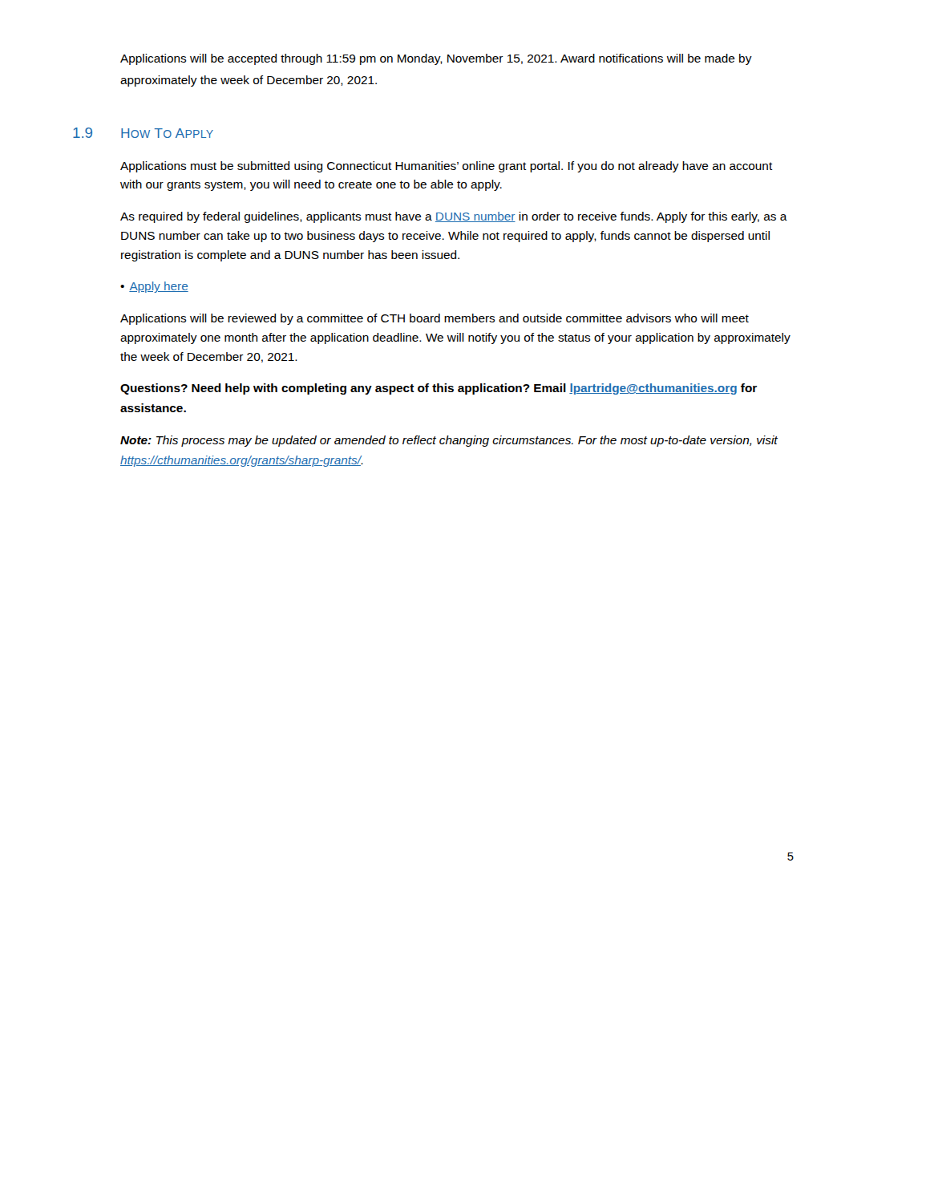Applications will be accepted through 11:59 pm on Monday, November 15, 2021. Award notifications will be made by approximately the week of December 20, 2021.
1.9 HOW TO APPLY
Applications must be submitted using Connecticut Humanities’ online grant portal. If you do not already have an account with our grants system, you will need to create one to be able to apply.
As required by federal guidelines, applicants must have a DUNS number in order to receive funds. Apply for this early, as a DUNS number can take up to two business days to receive. While not required to apply, funds cannot be dispersed until registration is complete and a DUNS number has been issued.
•Apply here
Applications will be reviewed by a committee of CTH board members and outside committee advisors who will meet approximately one month after the application deadline. We will notify you of the status of your application by approximately the week of December 20, 2021.
Questions? Need help with completing any aspect of this application? Email lpartridge@cthumanities.org for assistance.
Note: This process may be updated or amended to reflect changing circumstances. For the most up-to-date version, visit https://cthumanities.org/grants/sharp-grants/.
5